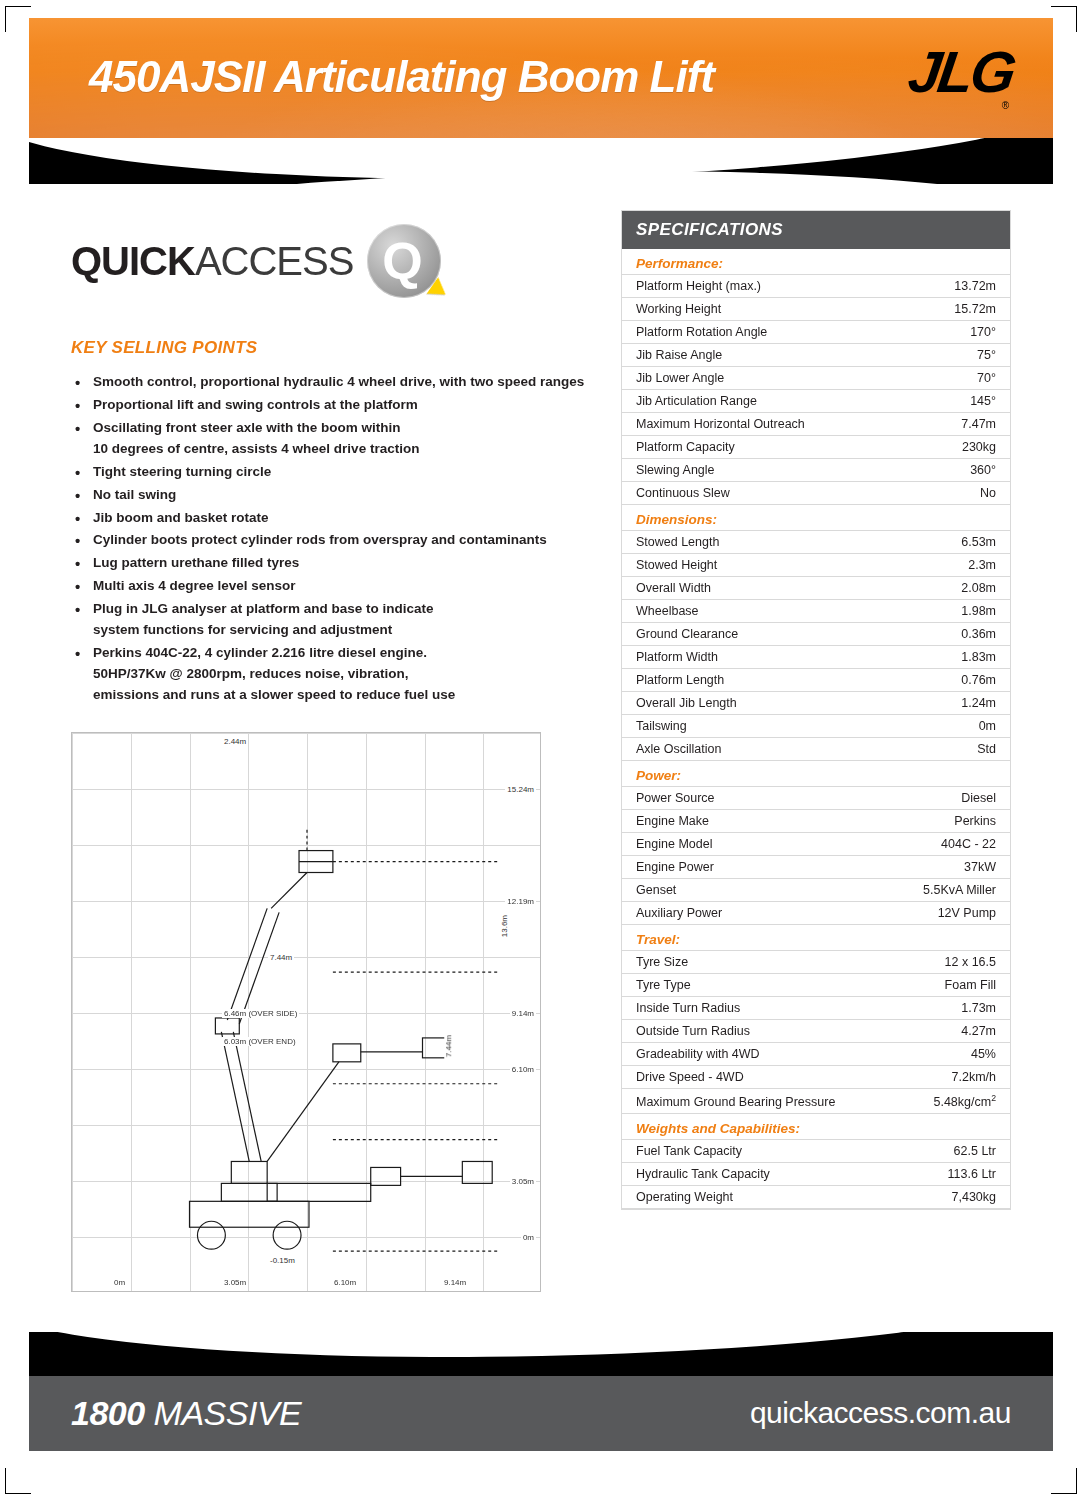450AJSII Articulating Boom Lift
JLG ®
QUICK ACCESS
KEY SELLING POINTS
Smooth control, proportional hydraulic 4 wheel drive, with two speed ranges
Proportional lift and swing controls at the platform
Oscillating front steer axle with the boom within 10 degrees of centre, assists 4 wheel drive traction
Tight steering turning circle
No tail swing
Jib boom and basket rotate
Cylinder boots protect cylinder rods from overspray and contaminants
Lug pattern urethane filled tyres
Multi axis 4 degree level sensor
Plug in JLG analyser at platform and base to indicate system functions for servicing and adjustment
Perkins 404C-22, 4 cylinder 2.216 litre diesel engine. 50HP/37Kw @ 2800rpm, reduces noise, vibration, emissions and runs at a slower speed to reduce fuel use
2.44m 15.24m 12.19m 9.14m 6.10m 3.05m 0m 7.44m 6.46m (OVER SIDE) 6.03m (OVER END) 13.6m 7.44m -0.15m 0m 3.05m 6.10m 9.14m
SPECIFICATIONS
| Performance: |
| --- |
| Platform Height (max.) | 13.72m |
| Working Height | 15.72m |
| Platform Rotation Angle | 170° |
| Jib Raise Angle | 75° |
| Jib Lower Angle | 70° |
| Jib Articulation Range | 145° |
| Maximum Horizontal Outreach | 7.47m |
| Platform Capacity | 230kg |
| Slewing Angle | 360° |
| Continuous Slew | No |
| Dimensions: |
| Stowed Length | 6.53m |
| Stowed Height | 2.3m |
| Overall Width | 2.08m |
| Wheelbase | 1.98m |
| Ground Clearance | 0.36m |
| Platform Width | 1.83m |
| Platform Length | 0.76m |
| Overall Jib Length | 1.24m |
| Tailswing | 0m |
| Axle Oscillation | Std |
| Power: |
| Power Source | Diesel |
| Engine Make | Perkins |
| Engine Model | 404C - 22 |
| Engine Power | 37kW |
| Genset | 5.5KvA Miller |
| Auxiliary Power | 12V Pump |
| Travel: |
| Tyre Size | 12 x 16.5 |
| Tyre Type | Foam Fill |
| Inside Turn Radius | 1.73m |
| Outside Turn Radius | 4.27m |
| Gradeability with 4WD | 45% |
| Drive Speed - 4WD | 7.2km/h |
| Maximum Ground Bearing Pressure | 5.48kg/cm 2 |
| Weights and Capabilities: |
| Fuel Tank Capacity | 62.5 Ltr |
| Hydraulic Tank Capacity | 113.6 Ltr |
| Operating Weight | 7,430kg |
1800 MASSIVE
quickaccess.com.au